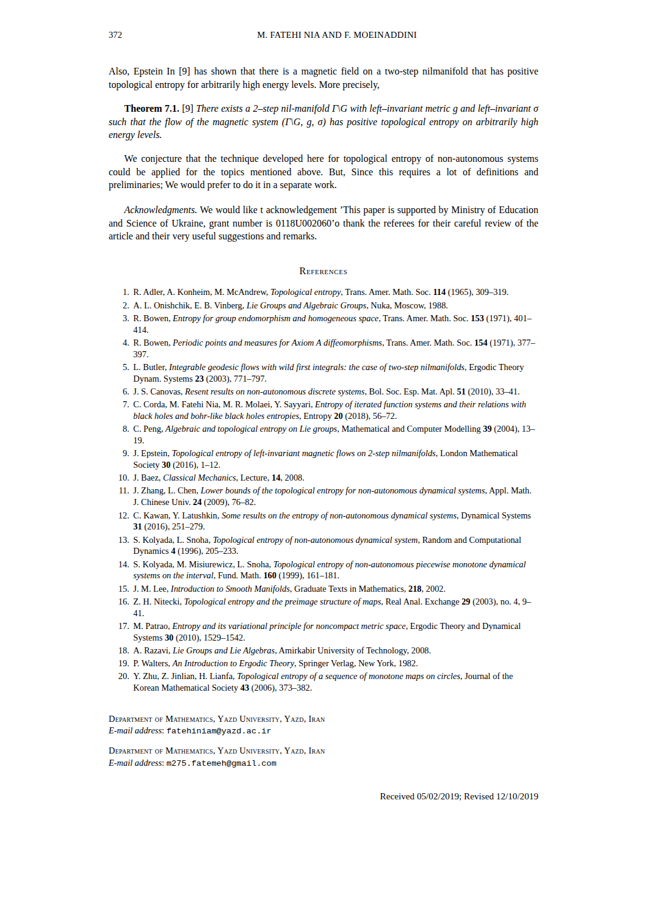372 M. FATEHI NIA AND F. MOEINADDINI
Also, Epstein In [9] has shown that there is a magnetic field on a two-step nilmanifold that has positive topological entropy for arbitrarily high energy levels. More precisely,
Theorem 7.1. [9] There exists a 2–step nil-manifold Γ\G with left–invariant metric g and left–invariant σ such that the flow of the magnetic system (Γ\G, g, σ) has positive topological entropy on arbitrarily high energy levels.
We conjecture that the technique developed here for topological entropy of non-autonomous systems could be applied for the topics mentioned above. But, Since this requires a lot of definitions and preliminaries; We would prefer to do it in a separate work.
Acknowledgments. We would like t acknowledgement ’This paper is supported by Ministry of Education and Science of Ukraine, grant number is 0118U002060’o thank the referees for their careful review of the article and their very useful suggestions and remarks.
References
R. Adler, A. Konheim, M. McAndrew, Topological entropy, Trans. Amer. Math. Soc. 114 (1965), 309–319.
A. L. Onishchik, E. B. Vinberg, Lie Groups and Algebraic Groups, Nuka, Moscow, 1988.
R. Bowen, Entropy for group endomorphism and homogeneous space, Trans. Amer. Math. Soc. 153 (1971), 401–414.
R. Bowen, Periodic points and measures for Axiom A diffeomorphisms, Trans. Amer. Math. Soc. 154 (1971), 377–397.
L. Butler, Integrable geodesic flows with wild first integrals: the case of two-step nilmanifolds, Ergodic Theory Dynam. Systems 23 (2003), 771–797.
J. S. Canovas, Resent results on non-autonomous discrete systems, Bol. Soc. Esp. Mat. Apl. 51 (2010), 33–41.
C. Corda, M. Fatehi Nia, M. R. Molaei, Y. Sayyari, Entropy of iterated function systems and their relations with black holes and bohr-like black holes entropies, Entropy 20 (2018), 56–72.
C. Peng, Algebraic and topological entropy on Lie groups, Mathematical and Computer Modelling 39 (2004), 13–19.
J. Epstein, Topological entropy of left-invariant magnetic flows on 2-step nilmanifolds, London Mathematical Society 30 (2016), 1–12.
J. Baez, Classical Mechanics, Lecture, 14, 2008.
J. Zhang, L. Chen, Lower bounds of the topological entropy for non-autonomous dynamical systems, Appl. Math. J. Chinese Univ. 24 (2009), 76–82.
C. Kawan, Y. Latushkin, Some results on the entropy of non-autonomous dynamical systems, Dynamical Systems 31 (2016), 251–279.
S. Kolyada, L. Snoha, Topological entropy of non-autonomous dynamical system, Random and Computational Dynamics 4 (1996), 205–233.
S. Kolyada, M. Misiurewicz, L. Snoha, Topological entropy of non-autonomous piecewise monotone dynamical systems on the interval, Fund. Math. 160 (1999), 161–181.
J. M. Lee, Introduction to Smooth Manifolds, Graduate Texts in Mathematics, 218, 2002.
Z. H. Nitecki, Topological entropy and the preimage structure of maps, Real Anal. Exchange 29 (2003), no. 4, 9–41.
M. Patrao, Entropy and its variational principle for noncompact metric space, Ergodic Theory and Dynamical Systems 30 (2010), 1529–1542.
A. Razavi, Lie Groups and Lie Algebras, Amirkabir University of Technology, 2008.
P. Walters, An Introduction to Ergodic Theory, Springer Verlag, New York, 1982.
Y. Zhu, Z. Jinlian, H. Lianfa, Topological entropy of a sequence of monotone maps on circles, Journal of the Korean Mathematical Society 43 (2006), 373–382.
Department of Mathematics, Yazd University, Yazd, Iran
E-mail address: fatehiniam@yazd.ac.ir
Department of Mathematics, Yazd University, Yazd, Iran
E-mail address: m275.fatemeh@gmail.com
Received 05/02/2019; Revised 12/10/2019